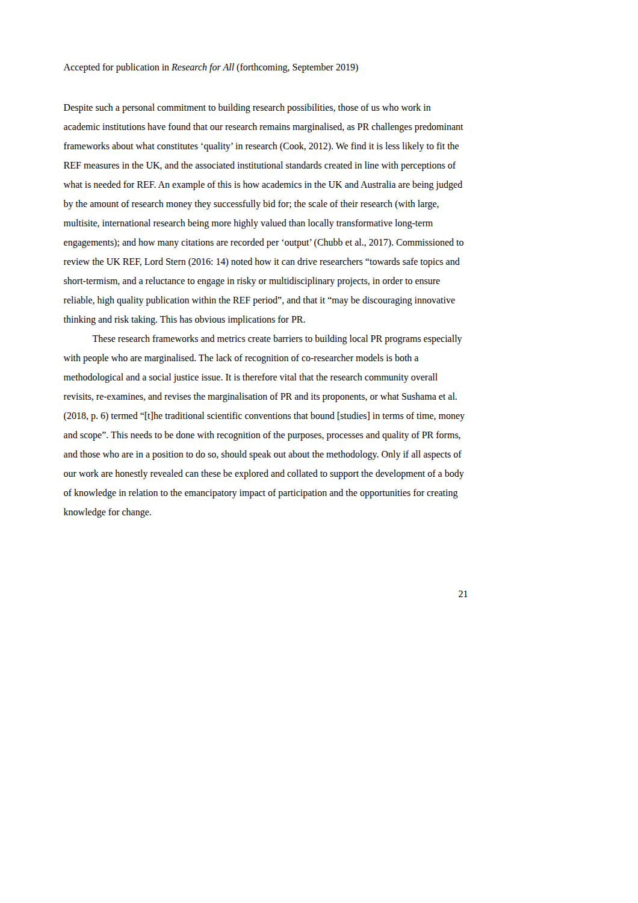Accepted for publication in Research for All (forthcoming, September 2019)
Despite such a personal commitment to building research possibilities, those of us who work in academic institutions have found that our research remains marginalised, as PR challenges predominant frameworks about what constitutes ‘quality’ in research (Cook, 2012). We find it is less likely to fit the REF measures in the UK, and the associated institutional standards created in line with perceptions of what is needed for REF. An example of this is how academics in the UK and Australia are being judged by the amount of research money they successfully bid for; the scale of their research (with large, multisite, international research being more highly valued than locally transformative long-term engagements); and how many citations are recorded per ‘output’ (Chubb et al., 2017). Commissioned to review the UK REF, Lord Stern (2016: 14) noted how it can drive researchers “towards safe topics and short-termism, and a reluctance to engage in risky or multidisciplinary projects, in order to ensure reliable, high quality publication within the REF period”, and that it “may be discouraging innovative thinking and risk taking. This has obvious implications for PR.
These research frameworks and metrics create barriers to building local PR programs especially with people who are marginalised. The lack of recognition of co-researcher models is both a methodological and a social justice issue. It is therefore vital that the research community overall revisits, re-examines, and revises the marginalisation of PR and its proponents, or what Sushama et al. (2018, p. 6) termed “[t]he traditional scientific conventions that bound [studies] in terms of time, money and scope”. This needs to be done with recognition of the purposes, processes and quality of PR forms, and those who are in a position to do so, should speak out about the methodology. Only if all aspects of our work are honestly revealed can these be explored and collated to support the development of a body of knowledge in relation to the emancipatory impact of participation and the opportunities for creating knowledge for change.
21